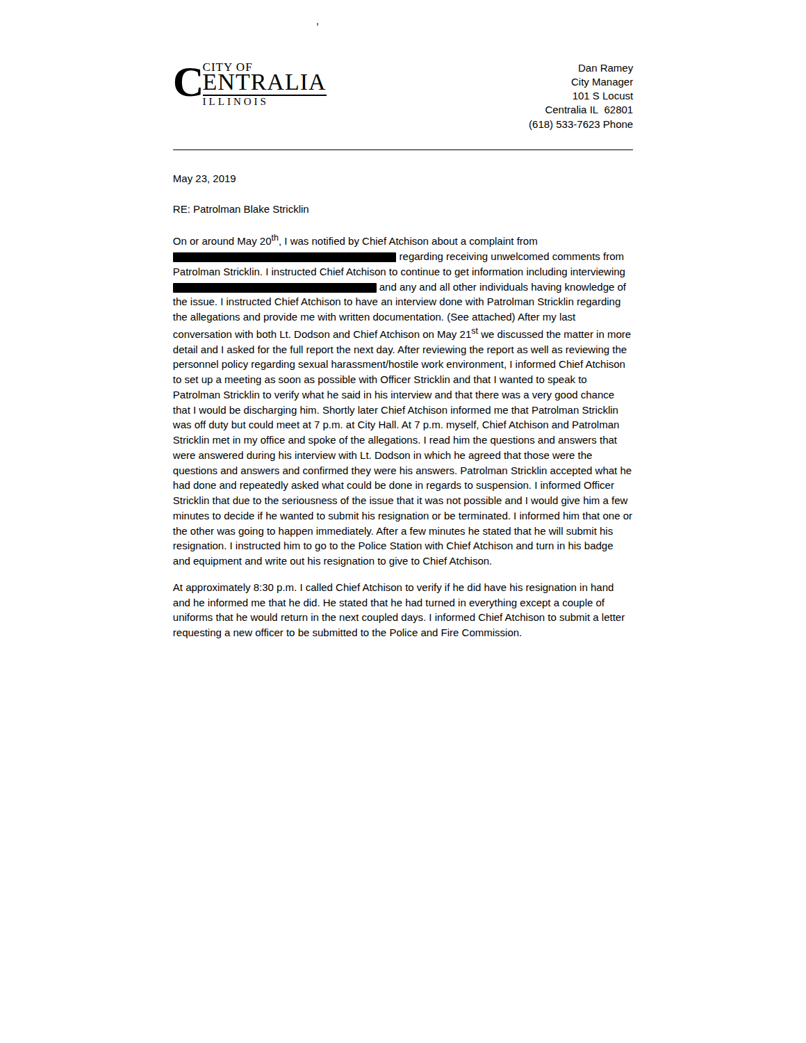'
C CITY OF ENTRALIA ILLINOIS
Dan Ramey
City Manager
101 S Locust
Centralia IL 62801
(618) 533-7623 Phone
May 23, 2019
RE: Patrolman Blake Stricklin
On or around May 20th, I was notified by Chief Atchison about a complaint from regarding receiving unwelcomed comments from Patrolman Stricklin. I instructed Chief Atchison to continue to get information including interviewing and any and all other individuals having knowledge of the issue. I instructed Chief Atchison to have an interview done with Patrolman Stricklin regarding the allegations and provide me with written documentation. (See attached) After my last conversation with both Lt. Dodson and Chief Atchison on May 21st we discussed the matter in more detail and I asked for the full report the next day. After reviewing the report as well as reviewing the personnel policy regarding sexual harassment/hostile work environment, I informed Chief Atchison to set up a meeting as soon as possible with Officer Stricklin and that I wanted to speak to Patrolman Stricklin to verify what he said in his interview and that there was a very good chance that I would be discharging him. Shortly later Chief Atchison informed me that Patrolman Stricklin was off duty but could meet at 7 p.m. at City Hall. At 7 p.m. myself, Chief Atchison and Patrolman Stricklin met in my office and spoke of the allegations. I read him the questions and answers that were answered during his interview with Lt. Dodson in which he agreed that those were the questions and answers and confirmed they were his answers. Patrolman Stricklin accepted what he had done and repeatedly asked what could be done in regards to suspension. I informed Officer Stricklin that due to the seriousness of the issue that it was not possible and I would give him a few minutes to decide if he wanted to submit his resignation or be terminated. I informed him that one or the other was going to happen immediately. After a few minutes he stated that he will submit his resignation. I instructed him to go to the Police Station with Chief Atchison and turn in his badge and equipment and write out his resignation to give to Chief Atchison.
At approximately 8:30 p.m. I called Chief Atchison to verify if he did have his resignation in hand and he informed me that he did. He stated that he had turned in everything except a couple of uniforms that he would return in the next coupled days. I informed Chief Atchison to submit a letter requesting a new officer to be submitted to the Police and Fire Commission.